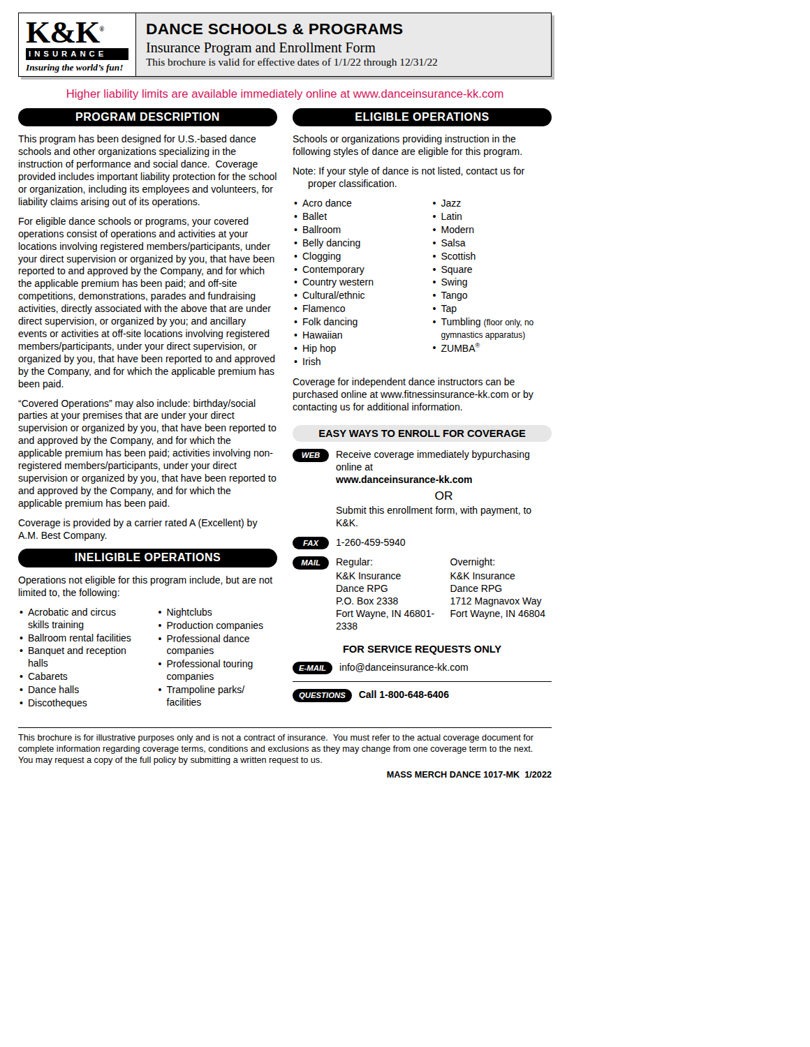K&K®
INSURANCE
Insuring the world’s fun!
DANCE SCHOOLS & PROGRAMS
Insurance Program and Enrollment Form
This brochure is valid for effective dates of 1/1/22 through 12/31/22
Higher liability limits are available immediately online at www.danceinsurance-kk.com
PROGRAM DESCRIPTION
This program has been designed for U.S.-based dance schools and other organizations specializing in the instruction of performance and social dance. Coverage provided includes important liability protection for the school or organization, including its employees and volunteers, for liability claims arising out of its operations.
For eligible dance schools or programs, your covered operations consist of operations and activities at your locations involving registered members/participants, under your direct supervision or organized by you, that have been reported to and approved by the Company, and for which the applicable premium has been paid; and off-site competitions, demonstrations, parades and fundraising activities, directly associated with the above that are under direct supervision, or organized by you; and ancillary events or activities at off-site locations involving registered members/participants, under your direct supervision, or organized by you, that have been reported to and approved by the Company, and for which the applicable premium has been paid.
“Covered Operations” may also include: birthday/social parties at your premises that are under your direct supervision or organized by you, that have been reported to and approved by the Company, and for which the applicable premium has been paid; activities involving non-registered members/participants, under your direct supervision or organized by you, that have been reported to and approved by the Company, and for which the applicable premium has been paid.
Coverage is provided by a carrier rated A (Excellent) by A.M. Best Company.
INELIGIBLE OPERATIONS
Operations not eligible for this program include, but are not limited to, the following:
Acrobatic and circus skills training
Ballroom rental facilities
Banquet and reception halls
Cabarets
Dance halls
Discotheques
Nightclubs
Production companies
Professional dance companies
Professional touring companies
Trampoline parks/ facilities
ELIGIBLE OPERATIONS
Schools or organizations providing instruction in the following styles of dance are eligible for this program.
Note: If your style of dance is not listed, contact us for
proper classification.
Acro dance
Ballet
Ballroom
Belly dancing
Clogging
Contemporary
Country western
Cultural/ethnic
Flamenco
Folk dancing
Hawaiian
Hip hop
Irish
Jazz
Latin
Modern
Salsa
Scottish
Square
Swing
Tango
Tap
Tumbling (floor only, no gymnastics apparatus)
ZUMBA®
Coverage for independent dance instructors can be purchased online at www.fitnessinsurance-kk.com or by contacting us for additional information.
EASY WAYS TO ENROLL FOR COVERAGE
WEB
Receive coverage immediately bypurchasing online at
www.danceinsurance-kk.com
OR
Submit this enrollment form, with payment, to K&K.
FAX
1-260-459-5940
MAIL
Regular:
K&K Insurance
Dance RPG
P.O. Box 2338
Fort Wayne, IN 46801-2338
Overnight:
K&K Insurance
Dance RPG
1712 Magnavox Way
Fort Wayne, IN 46804
FOR SERVICE REQUESTS ONLY
E-MAIL
info@danceinsurance-kk.com
QUESTIONS
Call 1-800-648-6406
This brochure is for illustrative purposes only and is not a contract of insurance. You must refer to the actual coverage document for complete information regarding coverage terms, conditions and exclusions as they may change from one coverage term to the next. You may request a copy of the full policy by submitting a written request to us.
MASS MERCH DANCE 1017-MK 1/2022